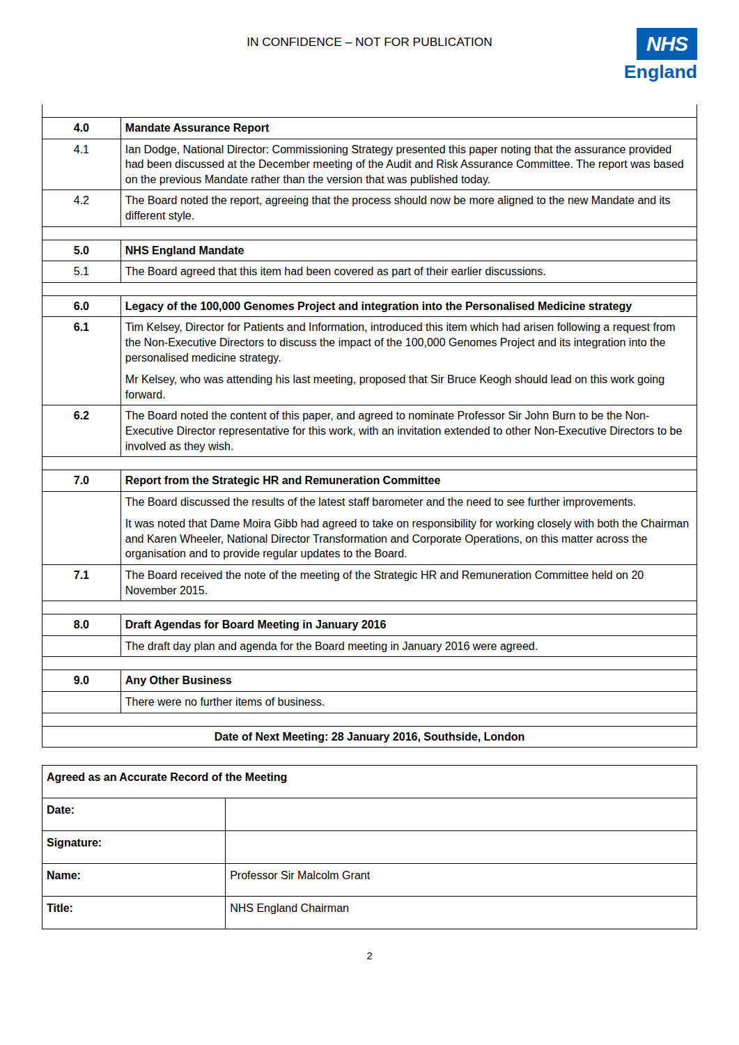IN CONFIDENCE – NOT FOR PUBLICATION
NHS
England
| 4.0 | Mandate Assurance Report |
| 4.1 | Ian Dodge, National Director: Commissioning Strategy presented this paper noting that the assurance provided had been discussed at the December meeting of the Audit and Risk Assurance Committee. The report was based on the previous Mandate rather than the version that was published today. |
| 4.2 | The Board noted the report, agreeing that the process should now be more aligned to the new Mandate and its different style. |
| 5.0 | NHS England Mandate |
| 5.1 | The Board agreed that this item had been covered as part of their earlier discussions. |
| 6.0 | Legacy of the 100,000 Genomes Project and integration into the Personalised Medicine strategy |
| 6.1 | Tim Kelsey, Director for Patients and Information, introduced this item which had arisen following a request from the Non-Executive Directors to discuss the impact of the 100,000 Genomes Project and its integration into the personalised medicine strategy. Mr Kelsey, who was attending his last meeting, proposed that Sir Bruce Keogh should lead on this work going forward. |
| 6.2 | The Board noted the content of this paper, and agreed to nominate Professor Sir John Burn to be the Non-Executive Director representative for this work, with an invitation extended to other Non-Executive Directors to be involved as they wish. |
| 7.0 | Report from the Strategic HR and Remuneration Committee |
| | The Board discussed the results of the latest staff barometer and the need to see further improvements. It was noted that Dame Moira Gibb had agreed to take on responsibility for working closely with both the Chairman and Karen Wheeler, National Director Transformation and Corporate Operations, on this matter across the organisation and to provide regular updates to the Board. |
| 7.1 | The Board received the note of the meeting of the Strategic HR and Remuneration Committee held on 20 November 2015. |
| 8.0 | Draft Agendas for Board Meeting in January 2016 |
| | The draft day plan and agenda for the Board meeting in January 2016 were agreed. |
| 9.0 | Any Other Business |
| | There were no further items of business. |
| Date of Next Meeting: 28 January 2016, Southside, London |
| Agreed as an Accurate Record of the Meeting |
| Date: | |
| Signature: | |
| Name: | Professor Sir Malcolm Grant |
| Title: | NHS England Chairman |
2